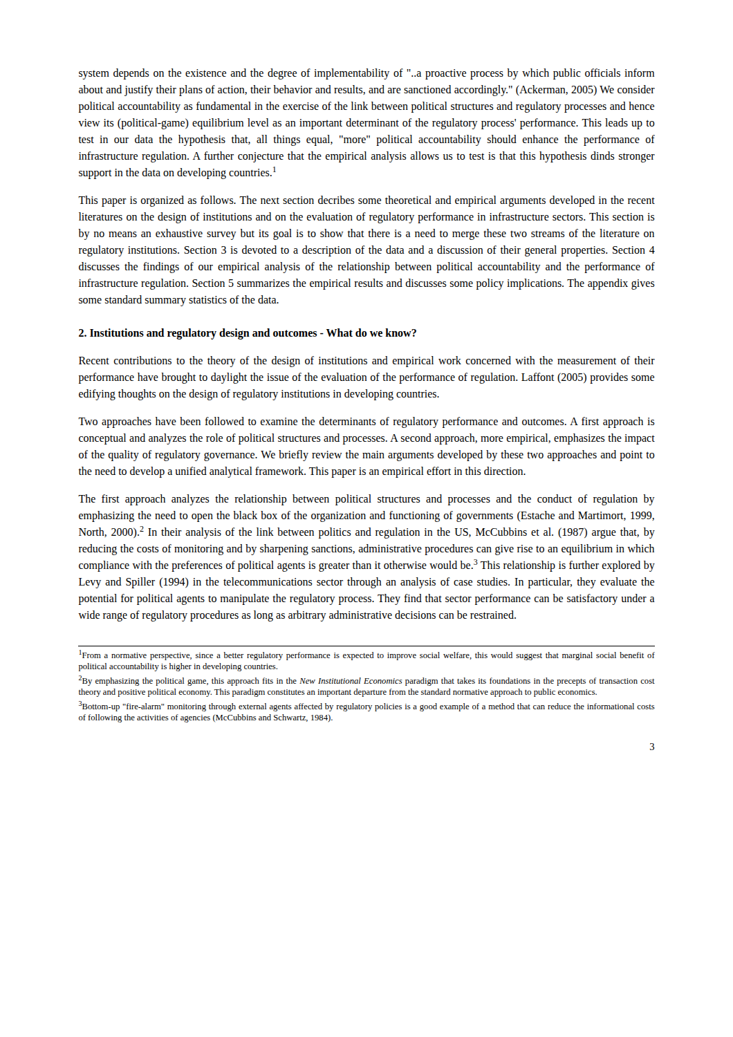system depends on the existence and the degree of implementability of "..a proactive process by which public officials inform about and justify their plans of action, their behavior and results, and are sanctioned accordingly." (Ackerman, 2005) We consider political accountability as fundamental in the exercise of the link between political structures and regulatory processes and hence view its (political-game) equilibrium level as an important determinant of the regulatory process' performance. This leads up to test in our data the hypothesis that, all things equal, "more" political accountability should enhance the performance of infrastructure regulation. A further conjecture that the empirical analysis allows us to test is that this hypothesis dinds stronger support in the data on developing countries.1
This paper is organized as follows. The next section decribes some theoretical and empirical arguments developed in the recent literatures on the design of institutions and on the evaluation of regulatory performance in infrastructure sectors. This section is by no means an exhaustive survey but its goal is to show that there is a need to merge these two streams of the literature on regulatory institutions. Section 3 is devoted to a description of the data and a discussion of their general properties. Section 4 discusses the findings of our empirical analysis of the relationship between political accountability and the performance of infrastructure regulation. Section 5 summarizes the empirical results and discusses some policy implications. The appendix gives some standard summary statistics of the data.
2. Institutions and regulatory design and outcomes - What do we know?
Recent contributions to the theory of the design of institutions and empirical work concerned with the measurement of their performance have brought to daylight the issue of the evaluation of the performance of regulation. Laffont (2005) provides some edifying thoughts on the design of regulatory institutions in developing countries.
Two approaches have been followed to examine the determinants of regulatory performance and outcomes. A first approach is conceptual and analyzes the role of political structures and processes. A second approach, more empirical, emphasizes the impact of the quality of regulatory governance. We briefly review the main arguments developed by these two approaches and point to the need to develop a unified analytical framework. This paper is an empirical effort in this direction.
The first approach analyzes the relationship between political structures and processes and the conduct of regulation by emphasizing the need to open the black box of the organization and functioning of governments (Estache and Martimort, 1999, North, 2000).2 In their analysis of the link between politics and regulation in the US, McCubbins et al. (1987) argue that, by reducing the costs of monitoring and by sharpening sanctions, administrative procedures can give rise to an equilibrium in which compliance with the preferences of political agents is greater than it otherwise would be.3 This relationship is further explored by Levy and Spiller (1994) in the telecommunications sector through an analysis of case studies. In particular, they evaluate the potential for political agents to manipulate the regulatory process. They find that sector performance can be satisfactory under a wide range of regulatory procedures as long as arbitrary administrative decisions can be restrained.
1From a normative perspective, since a better regulatory performance is expected to improve social welfare, this would suggest that marginal social benefit of political accountability is higher in developing countries.
2By emphasizing the political game, this approach fits in the New Institutional Economics paradigm that takes its foundations in the precepts of transaction cost theory and positive political economy. This paradigm constitutes an important departure from the standard normative approach to public economics.
3Bottom-up "fire-alarm" monitoring through external agents affected by regulatory policies is a good example of a method that can reduce the informational costs of following the activities of agencies (McCubbins and Schwartz, 1984).
3